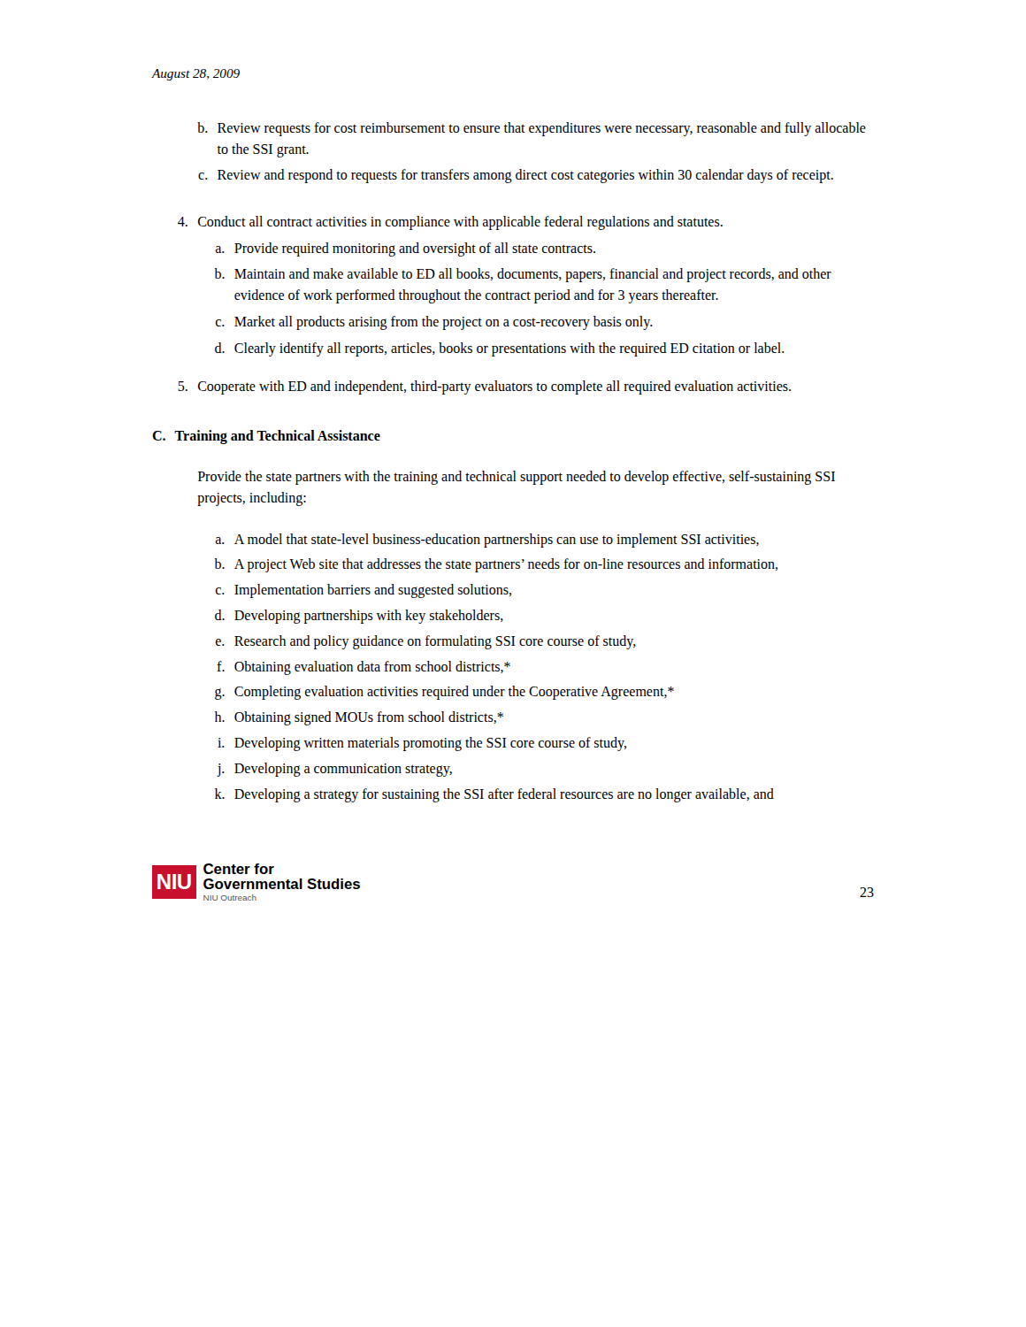August 28, 2009
Review requests for cost reimbursement to ensure that expenditures were necessary, reasonable and fully allocable to the SSI grant.
Review and respond to requests for transfers among direct cost categories within 30 calendar days of receipt.
Conduct all contract activities in compliance with applicable federal regulations and statutes.
Provide required monitoring and oversight of all state contracts.
Maintain and make available to ED all books, documents, papers, financial and project records, and other evidence of work performed throughout the contract period and for 3 years thereafter.
Market all products arising from the project on a cost-recovery basis only.
Clearly identify all reports, articles, books or presentations with the required ED citation or label.
Cooperate with ED and independent, third-party evaluators to complete all required evaluation activities.
C. Training and Technical Assistance
Provide the state partners with the training and technical support needed to develop effective, self-sustaining SSI projects, including:
A model that state-level business-education partnerships can use to implement SSI activities,
A project Web site that addresses the state partners’ needs for on-line resources and information,
Implementation barriers and suggested solutions,
Developing partnerships with key stakeholders,
Research and policy guidance on formulating SSI core course of study,
Obtaining evaluation data from school districts,*
Completing evaluation activities required under the Cooperative Agreement,*
Obtaining signed MOUs from school districts,*
Developing written materials promoting the SSI core course of study,
Developing a communication strategy,
Developing a strategy for sustaining the SSI after federal resources are no longer available, and
NIU Center for Governmental Studies NIU Outreach
23